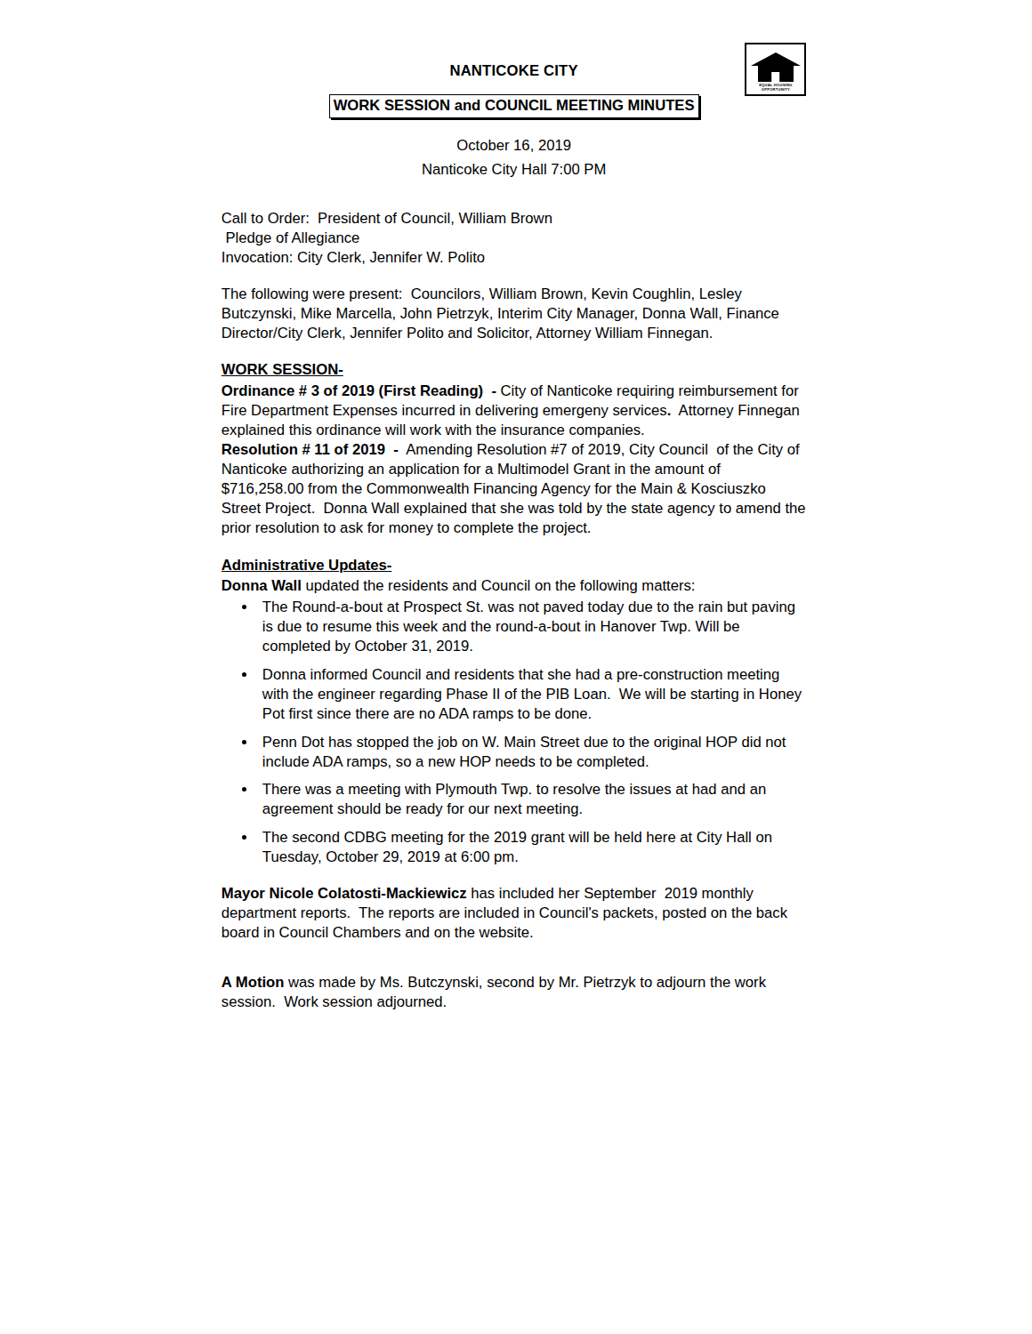EQUAL HOUSING
OPPORTUNITY
NANTICOKE CITY
WORK SESSION and COUNCIL MEETING MINUTES
October 16, 2019
Nanticoke City Hall 7:00 PM
Call to Order: President of Council, William Brown
Pledge of Allegiance
Invocation: City Clerk, Jennifer W. Polito
The following were present: Councilors, William Brown, Kevin Coughlin, Lesley Butczynski, Mike Marcella, John Pietrzyk, Interim City Manager, Donna Wall, Finance Director/City Clerk, Jennifer Polito and Solicitor, Attorney William Finnegan.
WORK SESSION-
Ordinance # 3 of 2019 (First Reading) - City of Nanticoke requiring reimbursement for Fire Department Expenses incurred in delivering emergeny services. Attorney Finnegan explained this ordinance will work with the insurance companies.
Resolution # 11 of 2019 - Amending Resolution #7 of 2019, City Council of the City of Nanticoke authorizing an application for a Multimodel Grant in the amount of $716,258.00 from the Commonwealth Financing Agency for the Main & Kosciuszko Street Project. Donna Wall explained that she was told by the state agency to amend the prior resolution to ask for money to complete the project.
Administrative Updates-
Donna Wall updated the residents and Council on the following matters:
The Round-a-bout at Prospect St. was not paved today due to the rain but paving is due to resume this week and the round-a-bout in Hanover Twp. Will be completed by October 31, 2019.
Donna informed Council and residents that she had a pre-construction meeting with the engineer regarding Phase II of the PIB Loan. We will be starting in Honey Pot first since there are no ADA ramps to be done.
Penn Dot has stopped the job on W. Main Street due to the original HOP did not include ADA ramps, so a new HOP needs to be completed.
There was a meeting with Plymouth Twp. to resolve the issues at had and an agreement should be ready for our next meeting.
The second CDBG meeting for the 2019 grant will be held here at City Hall on Tuesday, October 29, 2019 at 6:00 pm.
Mayor Nicole Colatosti-Mackiewicz has included her September 2019 monthly department reports. The reports are included in Council's packets, posted on the back board in Council Chambers and on the website.
A Motion was made by Ms. Butczynski, second by Mr. Pietrzyk to adjourn the work session. Work session adjourned.